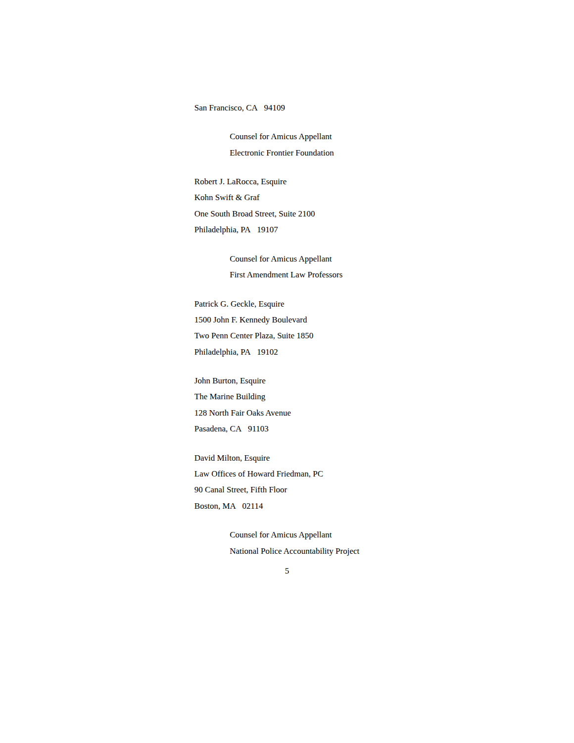San Francisco, CA 94109
Counsel for Amicus Appellant
Electronic Frontier Foundation
Robert J. LaRocca, Esquire
Kohn Swift & Graf
One South Broad Street, Suite 2100
Philadelphia, PA 19107
Counsel for Amicus Appellant
First Amendment Law Professors
Patrick G. Geckle, Esquire
1500 John F. Kennedy Boulevard
Two Penn Center Plaza, Suite 1850
Philadelphia, PA 19102
John Burton, Esquire
The Marine Building
128 North Fair Oaks Avenue
Pasadena, CA 91103
David Milton, Esquire
Law Offices of Howard Friedman, PC
90 Canal Street, Fifth Floor
Boston, MA 02114
Counsel for Amicus Appellant
National Police Accountability Project
5